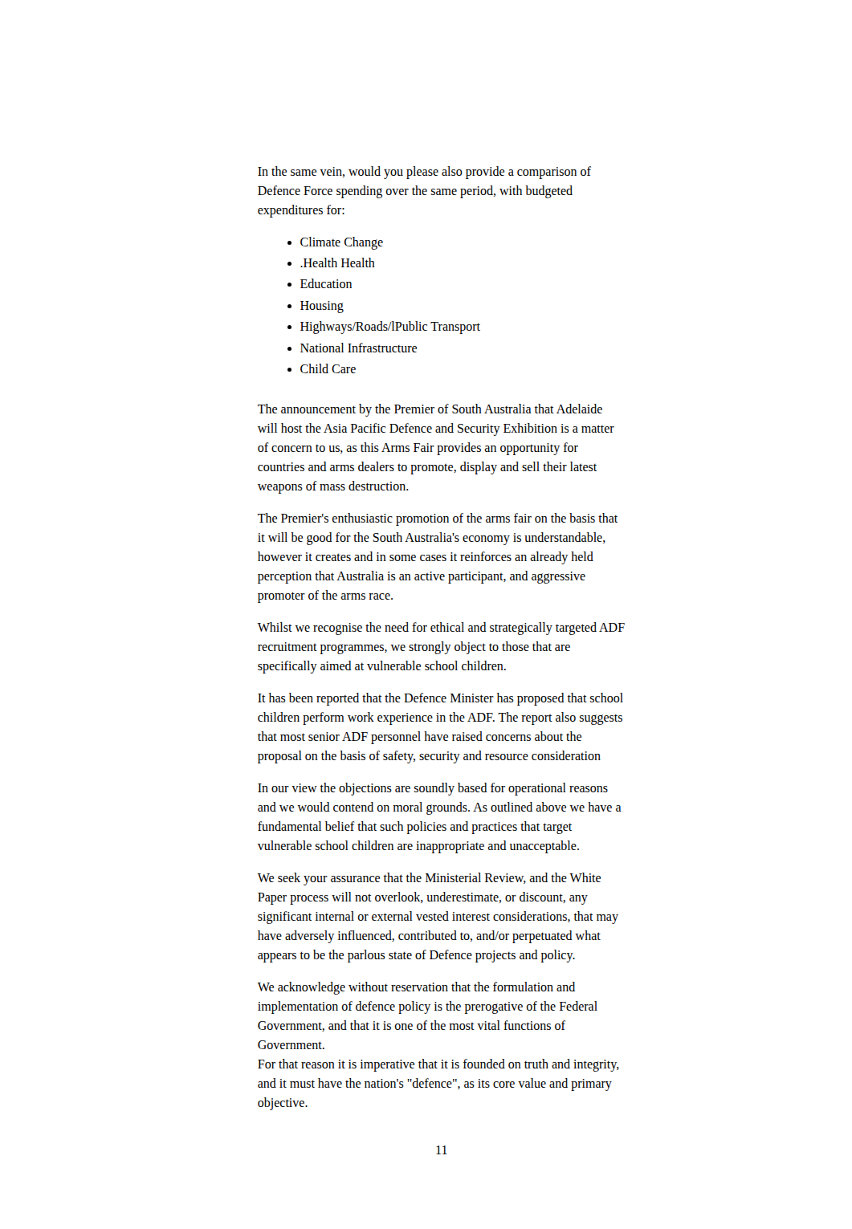In the same vein, would you please also provide a comparison of Defence Force spending over the same period, with budgeted expenditures for:
Climate Change
.Health Health
Education
Housing
Highways/Roads/lPublic Transport
National Infrastructure
Child Care
The announcement by the Premier of South Australia that Adelaide will host the Asia Pacific Defence and Security Exhibition is a matter of concern to us, as this Arms Fair provides an opportunity for countries and arms dealers to promote, display and sell their latest weapons of mass destruction.
The Premier's enthusiastic promotion of the arms fair on the basis that it will be good for the South Australia's economy is understandable, however it creates and in some cases it reinforces an already held perception that Australia is an active participant, and aggressive promoter of the arms race.
Whilst we recognise the need for ethical and strategically targeted ADF recruitment programmes, we strongly object to those that are specifically aimed at vulnerable school children.
It has been reported that the Defence Minister has proposed that school children perform work experience in the ADF. The report also suggests that most senior ADF personnel have raised concerns about the proposal on the basis of safety, security and resource consideration
In our view the objections are soundly based for operational reasons and we would contend on moral grounds. As outlined above we have a fundamental belief that such policies and practices that target vulnerable school children are inappropriate and unacceptable.
We seek your assurance that the Ministerial Review, and the White Paper process will not overlook, underestimate, or discount, any significant internal or external vested interest considerations, that may have adversely influenced, contributed to, and/or perpetuated what appears to be the parlous state of Defence projects and policy.
We acknowledge without reservation that the formulation and implementation of defence policy is the prerogative of the Federal Government, and that it is one of the most vital functions of Government.
For that reason it is imperative that it is founded on truth and integrity, and it must have the nation's "defence", as its core value and primary objective.
11